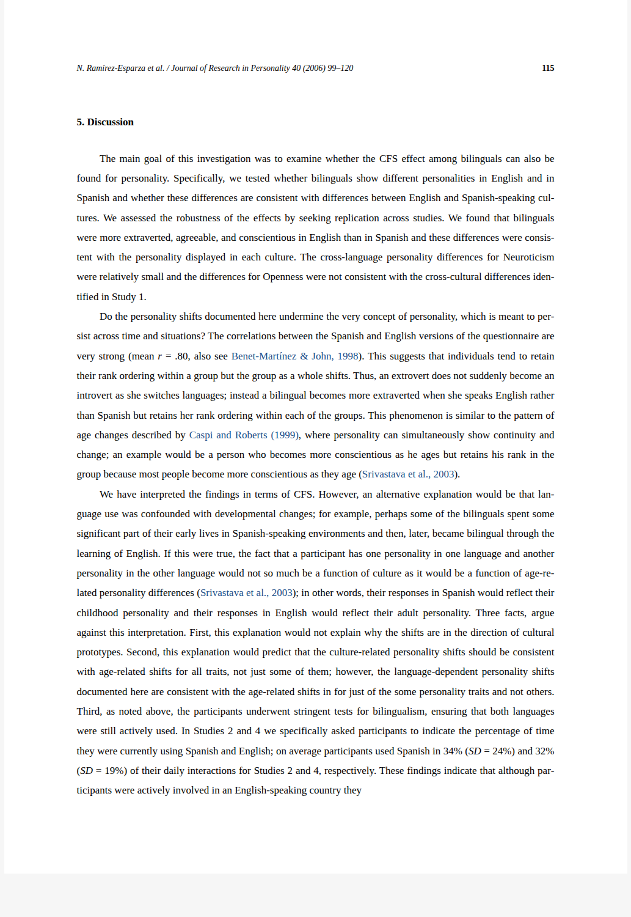N. Ramírez-Esparza et al. / Journal of Research in Personality 40 (2006) 99–120 115
5. Discussion
The main goal of this investigation was to examine whether the CFS effect among bilinguals can also be found for personality. Specifically, we tested whether bilinguals show different personalities in English and in Spanish and whether these differences are consistent with differences between English and Spanish-speaking cultures. We assessed the robustness of the effects by seeking replication across studies. We found that bilinguals were more extraverted, agreeable, and conscientious in English than in Spanish and these differences were consistent with the personality displayed in each culture. The cross-language personality differences for Neuroticism were relatively small and the differences for Openness were not consistent with the cross-cultural differences identified in Study 1.
Do the personality shifts documented here undermine the very concept of personality, which is meant to persist across time and situations? The correlations between the Spanish and English versions of the questionnaire are very strong (mean r = .80, also see Benet-Martínez & John, 1998). This suggests that individuals tend to retain their rank ordering within a group but the group as a whole shifts. Thus, an extrovert does not suddenly become an introvert as she switches languages; instead a bilingual becomes more extraverted when she speaks English rather than Spanish but retains her rank ordering within each of the groups. This phenomenon is similar to the pattern of age changes described by Caspi and Roberts (1999), where personality can simultaneously show continuity and change; an example would be a person who becomes more conscientious as he ages but retains his rank in the group because most people become more conscientious as they age (Srivastava et al., 2003).
We have interpreted the findings in terms of CFS. However, an alternative explanation would be that language use was confounded with developmental changes; for example, perhaps some of the bilinguals spent some significant part of their early lives in Spanish-speaking environments and then, later, became bilingual through the learning of English. If this were true, the fact that a participant has one personality in one language and another personality in the other language would not so much be a function of culture as it would be a function of age-related personality differences (Srivastava et al., 2003); in other words, their responses in Spanish would reflect their childhood personality and their responses in English would reflect their adult personality. Three facts, argue against this interpretation. First, this explanation would not explain why the shifts are in the direction of cultural prototypes. Second, this explanation would predict that the culture-related personality shifts should be consistent with age-related shifts for all traits, not just some of them; however, the language-dependent personality shifts documented here are consistent with the age-related shifts in for just of the some personality traits and not others. Third, as noted above, the participants underwent stringent tests for bilingualism, ensuring that both languages were still actively used. In Studies 2 and 4 we specifically asked participants to indicate the percentage of time they were currently using Spanish and English; on average participants used Spanish in 34% (SD = 24%) and 32% (SD = 19%) of their daily interactions for Studies 2 and 4, respectively. These findings indicate that although participants were actively involved in an English-speaking country they